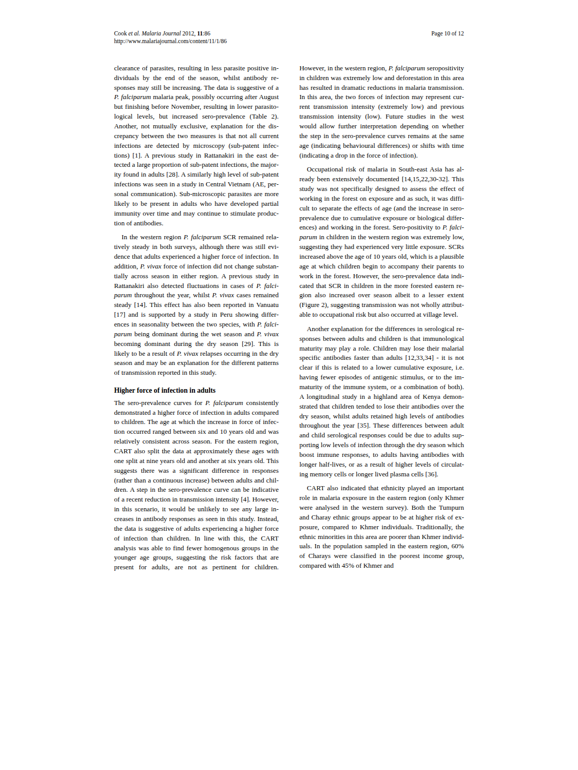Cook et al. Malaria Journal 2012, 11:86 http://www.malariajournal.com/content/11/1/86
Page 10 of 12
clearance of parasites, resulting in less parasite positive individuals by the end of the season, whilst antibody responses may still be increasing. The data is suggestive of a P. falciparum malaria peak, possibly occurring after August but finishing before November, resulting in lower parasitological levels, but increased sero-prevalence (Table 2). Another, not mutually exclusive, explanation for the discrepancy between the two measures is that not all current infections are detected by microscopy (sub-patent infections) [1]. A previous study in Rattanakiri in the east detected a large proportion of sub-patent infections, the majority found in adults [28]. A similarly high level of sub-patent infections was seen in a study in Central Vietnam (AE, personal communication). Sub-microscopic parasites are more likely to be present in adults who have developed partial immunity over time and may continue to stimulate production of antibodies.
In the western region P. falciparum SCR remained relatively steady in both surveys, although there was still evidence that adults experienced a higher force of infection. In addition, P. vivax force of infection did not change substantially across season in either region. A previous study in Rattanakiri also detected fluctuations in cases of P. falciparum throughout the year, whilst P. vivax cases remained steady [14]. This effect has also been reported in Vanuatu [17] and is supported by a study in Peru showing differences in seasonality between the two species, with P. falciparum being dominant during the wet season and P. vivax becoming dominant during the dry season [29]. This is likely to be a result of P. vivax relapses occurring in the dry season and may be an explanation for the different patterns of transmission reported in this study.
Higher force of infection in adults
The sero-prevalence curves for P. falciparum consistently demonstrated a higher force of infection in adults compared to children. The age at which the increase in force of infection occurred ranged between six and 10 years old and was relatively consistent across season. For the eastern region, CART also split the data at approximately these ages with one split at nine years old and another at six years old. This suggests there was a significant difference in responses (rather than a continuous increase) between adults and children. A step in the sero-prevalence curve can be indicative of a recent reduction in transmission intensity [4]. However, in this scenario, it would be unlikely to see any large increases in antibody responses as seen in this study. Instead, the data is suggestive of adults experiencing a higher force of infection than children. In line with this, the CART analysis was able to find fewer homogenous groups in the younger age groups, suggesting the risk factors that are present for adults, are not as pertinent for children. However, in the western region, P. falciparum seropositivity in children was extremely low and deforestation in this area has resulted in dramatic reductions in malaria transmission. In this area, the two forces of infection may represent current transmission intensity (extremely low) and previous transmission intensity (low). Future studies in the west would allow further interpretation depending on whether the step in the sero-prevalence curves remains at the same age (indicating behavioural differences) or shifts with time (indicating a drop in the force of infection).
Occupational risk of malaria in South-east Asia has already been extensively documented [14,15,22,30-32]. This study was not specifically designed to assess the effect of working in the forest on exposure and as such, it was difficult to separate the effects of age (and the increase in sero-prevalence due to cumulative exposure or biological differences) and working in the forest. Sero-positivity to P. falciparum in children in the western region was extremely low, suggesting they had experienced very little exposure. SCRs increased above the age of 10 years old, which is a plausible age at which children begin to accompany their parents to work in the forest. However, the sero-prevalence data indicated that SCR in children in the more forested eastern region also increased over season albeit to a lesser extent (Figure 2), suggesting transmission was not wholly attributable to occupational risk but also occurred at village level.
Another explanation for the differences in serological responses between adults and children is that immunological maturity may play a role. Children may lose their malarial specific antibodies faster than adults [12,33,34] - it is not clear if this is related to a lower cumulative exposure, i.e. having fewer episodes of antigenic stimulus, or to the immaturity of the immune system, or a combination of both). A longitudinal study in a highland area of Kenya demonstrated that children tended to lose their antibodies over the dry season, whilst adults retained high levels of antibodies throughout the year [35]. These differences between adult and child serological responses could be due to adults supporting low levels of infection through the dry season which boost immune responses, to adults having antibodies with longer half-lives, or as a result of higher levels of circulating memory cells or longer lived plasma cells [36].
CART also indicated that ethnicity played an important role in malaria exposure in the eastern region (only Khmer were analysed in the western survey). Both the Tumpurn and Charay ethnic groups appear to be at higher risk of exposure, compared to Khmer individuals. Traditionally, the ethnic minorities in this area are poorer than Khmer individuals. In the population sampled in the eastern region, 60% of Charays were classified in the poorest income group, compared with 45% of Khmer and